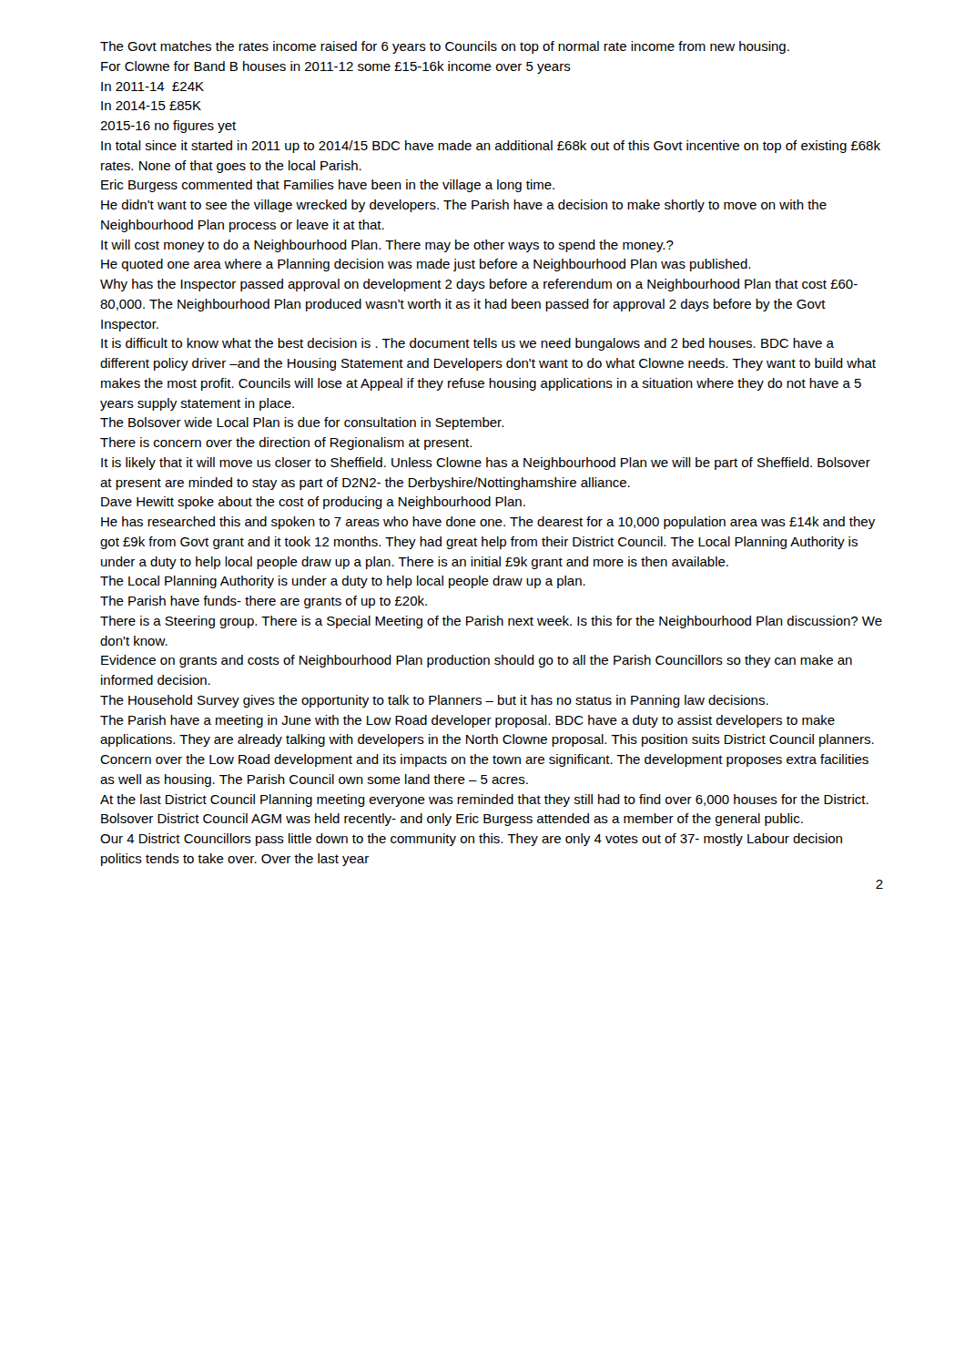The Govt matches the rates income raised for 6 years to Councils on top of normal rate income from new housing.
For Clowne for Band B houses in 2011-12 some £15-16k income over 5 years
In 2011-14 £24K
In 2014-15 £85K
2015-16 no figures yet
In total since it started in 2011 up to 2014/15 BDC have made an additional £68k out of this Govt incentive on top of existing £68k rates. None of that goes to the local Parish.
Eric Burgess commented that Families have been in the village a long time.
He didn't want to see the village wrecked by developers. The Parish have a decision to make shortly to move on with the Neighbourhood Plan process or leave it at that.
It will cost money to do a Neighbourhood Plan. There may be other ways to spend the money.?
He quoted one area where a Planning decision was made just before a Neighbourhood Plan was published.
Why has the Inspector passed approval on development 2 days before a referendum on a Neighbourhood Plan that cost £60-80,000. The Neighbourhood Plan produced wasn't worth it as it had been passed for approval 2 days before by the Govt Inspector.
It is difficult to know what the best decision is . The document tells us we need bungalows and 2 bed houses. BDC have a different policy driver –and the Housing Statement and Developers don't want to do what Clowne needs. They want to build what makes the most profit. Councils will lose at Appeal if they refuse housing applications in a situation where they do not have a 5 years supply statement in place.
The Bolsover wide Local Plan is due for consultation in September.
There is concern over the direction of Regionalism at present.
It is likely that it will move us closer to Sheffield. Unless Clowne has a Neighbourhood Plan we will be part of Sheffield. Bolsover at present are minded to stay as part of D2N2- the Derbyshire/Nottinghamshire alliance.
Dave Hewitt spoke about the cost of producing a Neighbourhood Plan.
He has researched this and spoken to 7 areas who have done one. The dearest for a 10,000 population area was £14k and they got £9k from Govt grant and it took 12 months. They had great help from their District Council. The Local Planning Authority is under a duty to help local people draw up a plan. There is an initial £9k grant and more is then available.
The Local Planning Authority is under a duty to help local people draw up a plan.
The Parish have funds- there are grants of up to £20k.
There is a Steering group. There is a Special Meeting of the Parish next week. Is this for the Neighbourhood Plan discussion? We don't know.
Evidence on grants and costs of Neighbourhood Plan production should go to all the Parish Councillors so they can make an informed decision.
The Household Survey gives the opportunity to talk to Planners – but it has no status in Panning law decisions.
The Parish have a meeting in June with the Low Road developer proposal. BDC have a duty to assist developers to make applications. They are already talking with developers in the North Clowne proposal. This position suits District Council planners. Concern over the Low Road development and its impacts on the town are significant. The development proposes extra facilities as well as housing. The Parish Council own some land there – 5 acres.
At the last District Council Planning meeting everyone was reminded that they still had to find over 6,000 houses for the District.
Bolsover District Council AGM was held recently- and only Eric Burgess attended as a member of the general public.
Our 4 District Councillors pass little down to the community on this. They are only 4 votes out of 37- mostly Labour decision politics tends to take over. Over the last year
2